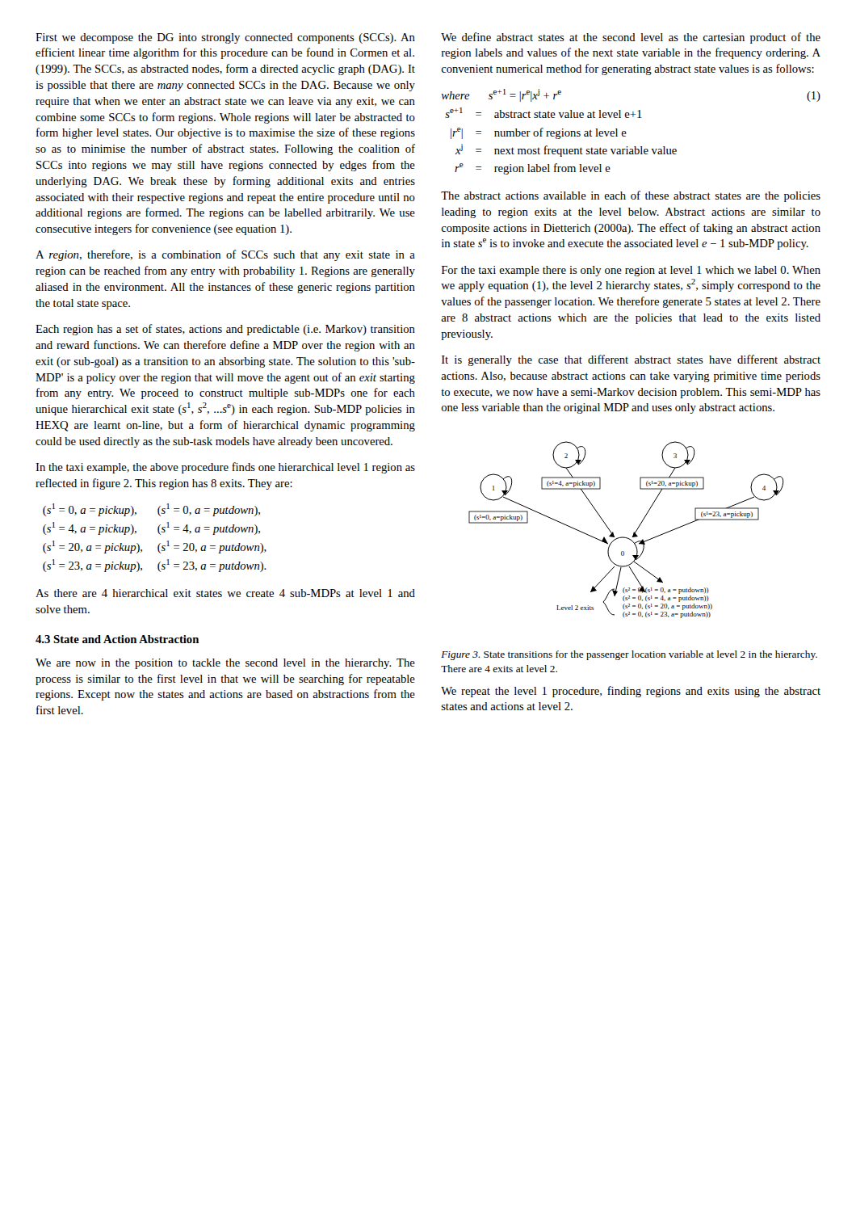First we decompose the DG into strongly connected components (SCCs). An efficient linear time algorithm for this procedure can be found in Cormen et al. (1999). The SCCs, as abstracted nodes, form a directed acyclic graph (DAG). It is possible that there are many connected SCCs in the DAG. Because we only require that when we enter an abstract state we can leave via any exit, we can combine some SCCs to form regions. Whole regions will later be abstracted to form higher level states. Our objective is to maximise the size of these regions so as to minimise the number of abstract states. Following the coalition of SCCs into regions we may still have regions connected by edges from the underlying DAG. We break these by forming additional exits and entries associated with their respective regions and repeat the entire procedure until no additional regions are formed. The regions can be labelled arbitrarily. We use consecutive integers for convenience (see equation 1).
A region, therefore, is a combination of SCCs such that any exit state in a region can be reached from any entry with probability 1. Regions are generally aliased in the environment. All the instances of these generic regions partition the total state space.
Each region has a set of states, actions and predictable (i.e. Markov) transition and reward functions. We can therefore define a MDP over the region with an exit (or sub-goal) as a transition to an absorbing state. The solution to this 'sub-MDP' is a policy over the region that will move the agent out of an exit starting from any entry. We proceed to construct multiple sub-MDPs one for each unique hierarchical exit state (s1, s2, ...se) in each region. Sub-MDP policies in HEXQ are learnt on-line, but a form of hierarchical dynamic programming could be used directly as the sub-task models have already been uncovered.
In the taxi example, the above procedure finds one hierarchical level 1 region as reflected in figure 2. This region has 8 exits. They are:
| ( s 1 = 0, a = pickup ), | ( s 1 = 0, a = putdown ), |
| ( s 1 = 4, a = pickup ), | ( s 1 = 4, a = putdown ), |
| ( s 1 = 20, a = pickup ), | ( s 1 = 20, a = putdown ), |
| ( s 1 = 23, a = pickup ), | ( s 1 = 23, a = putdown ). |
As there are 4 hierarchical exit states we create 4 sub-MDPs at level 1 and solve them.
4.3 State and Action Abstraction
We are now in the position to tackle the second level in the hierarchy. The process is similar to the first level in that we will be searching for repeatable regions. Except now the states and actions are based on abstractions from the first level.
We define abstract states at the second level as the cartesian product of the region labels and values of the next state variable in the frequency ordering. A convenient numerical method for generating abstract state values is as follows:
where se+1 = |re|xj + re (1)
| s e+1 | = | abstract state value at level e+1 |
| / r e / | = | number of regions at level e |
| x j | = | next most frequent state variable value |
| r e | = | region label from level e |
The abstract actions available in each of these abstract states are the policies leading to region exits at the level below. Abstract actions are similar to composite actions in Dietterich (2000a). The effect of taking an abstract action in state se is to invoke and execute the associated level e − 1 sub-MDP policy.
For the taxi example there is only one region at level 1 which we label 0. When we apply equation (1), the level 2 hierarchy states, s2, simply correspond to the values of the passenger location. We therefore generate 5 states at level 2. There are 8 abstract actions which are the policies that lead to the exits listed previously.
It is generally the case that different abstract states have different abstract actions. Also, because abstract actions can take varying primitive time periods to execute, we now have a semi-Markov decision problem. This semi-MDP has one less variable than the original MDP and uses only abstract actions.
1 2 3 4 0 (s¹=4, a=pickup) (s¹=20, a=pickup) (s¹=0, a=pickup) (s¹=23, a=pickup) Level 2 exits (s² = 0, (s¹ = 0, a = putdown)) (s² = 0, (s¹ = 4, a = putdown)) (s² = 0, (s¹ = 20, a = putdown)) (s² = 0, (s¹ = 23, a= putdown))
Figure 3. State transitions for the passenger location variable at level 2 in the hierarchy. There are 4 exits at level 2.
We repeat the level 1 procedure, finding regions and exits using the abstract states and actions at level 2.